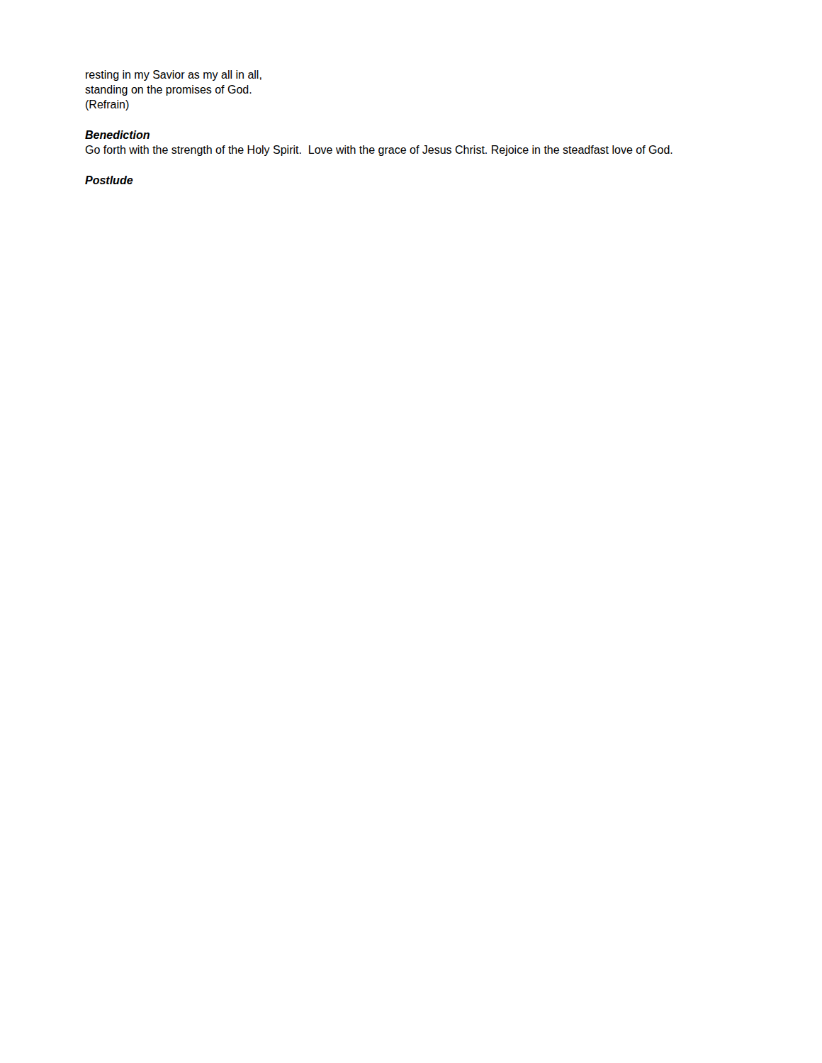resting in my Savior as my all in all,
standing on the promises of God.
(Refrain)
Benediction
Go forth with the strength of the Holy Spirit. Love with the grace of Jesus Christ. Rejoice in the steadfast love of God.
Postlude